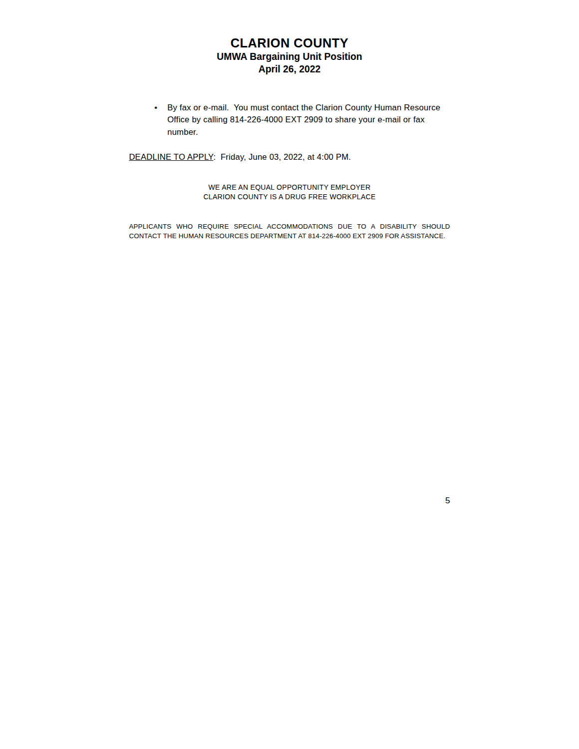CLARION COUNTY
UMWA Bargaining Unit Position
April 26, 2022
By fax or e-mail. You must contact the Clarion County Human Resource Office by calling 814-226-4000 EXT 2909 to share your e-mail or fax number.
DEADLINE TO APPLY: Friday, June 03, 2022, at 4:00 PM.
WE ARE AN EQUAL OPPORTUNITY EMPLOYER
CLARION COUNTY IS A DRUG FREE WORKPLACE
APPLICANTS WHO REQUIRE SPECIAL ACCOMMODATIONS DUE TO A DISABILITY SHOULD CONTACT THE HUMAN RESOURCES DEPARTMENT AT 814-226-4000 EXT 2909 FOR ASSISTANCE.
5